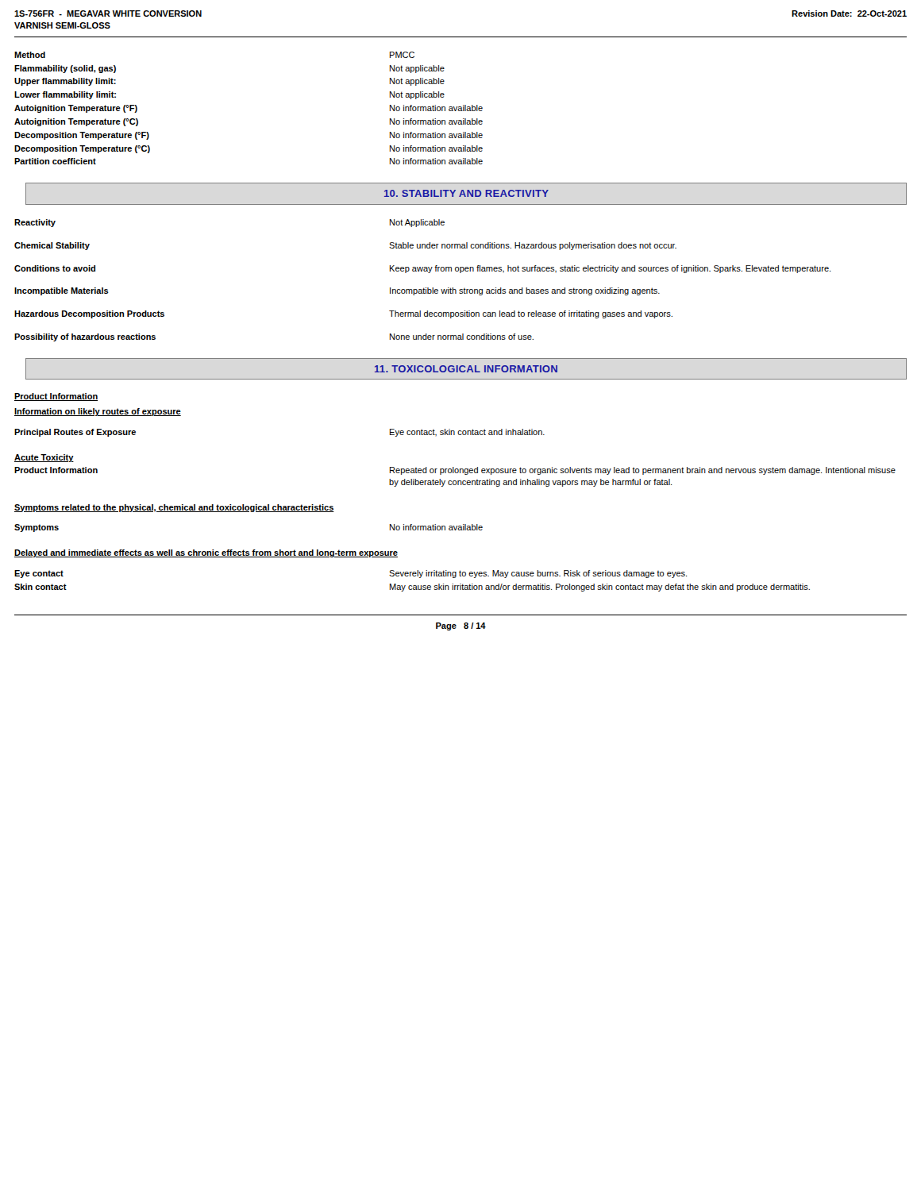1S-756FR - MEGAVAR WHITE CONVERSION
VARNISH SEMI-GLOSS
Revision Date: 22-Oct-2021
| Method | PMCC |
| Flammability (solid, gas) | Not applicable |
| Upper flammability limit: | Not applicable |
| Lower flammability limit: | Not applicable |
| Autoignition Temperature (°F) | No information available |
| Autoignition Temperature (°C) | No information available |
| Decomposition Temperature (°F) | No information available |
| Decomposition Temperature (°C) | No information available |
| Partition coefficient | No information available |
10. STABILITY AND REACTIVITY
| Reactivity | Not Applicable |
| Chemical Stability | Stable under normal conditions. Hazardous polymerisation does not occur. |
| Conditions to avoid | Keep away from open flames, hot surfaces, static electricity and sources of ignition. Sparks. Elevated temperature. |
| Incompatible Materials | Incompatible with strong acids and bases and strong oxidizing agents. |
| Hazardous Decomposition Products | Thermal decomposition can lead to release of irritating gases and vapors. |
| Possibility of hazardous reactions | None under normal conditions of use. |
11. TOXICOLOGICAL INFORMATION
Product Information
Information on likely routes of exposure
| Principal Routes of Exposure | Eye contact, skin contact and inhalation. |
Acute Toxicity
| Product Information | Repeated or prolonged exposure to organic solvents may lead to permanent brain and nervous system damage. Intentional misuse by deliberately concentrating and inhaling vapors may be harmful or fatal. |
Symptoms related to the physical, chemical and toxicological characteristics
| Symptoms | No information available |
Delayed and immediate effects as well as chronic effects from short and long-term exposure
| Eye contact | Severely irritating to eyes. May cause burns. Risk of serious damage to eyes. |
| Skin contact | May cause skin irritation and/or dermatitis. Prolonged skin contact may defat the skin and produce dermatitis. |
Page 8 / 14